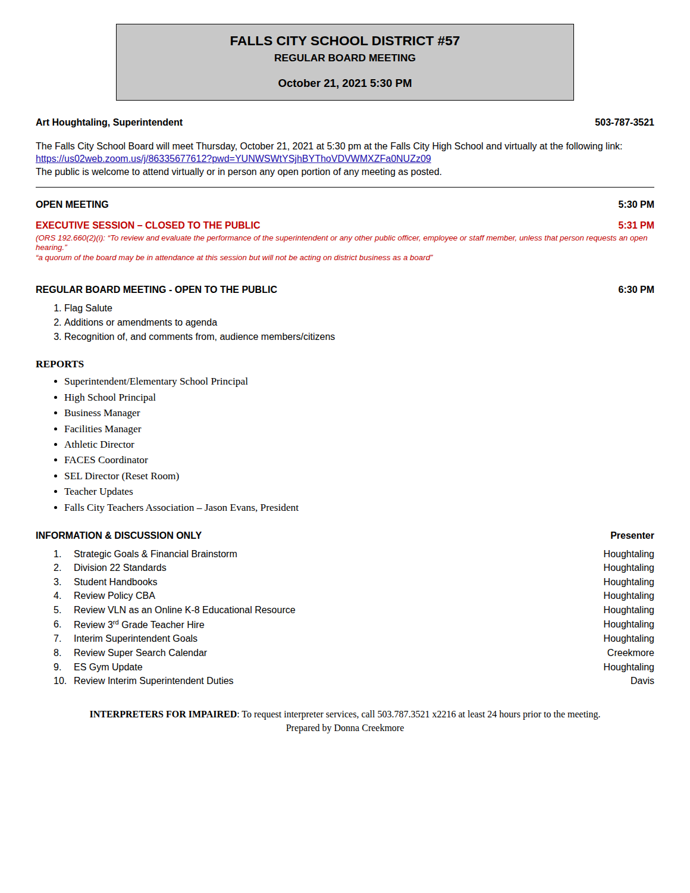FALLS CITY SCHOOL DISTRICT #57
REGULAR BOARD MEETING
October 21, 2021 5:30 PM
Art Houghtaling, Superintendent 503-787-3521
The Falls City School Board will meet Thursday, October 21, 2021 at 5:30 pm at the Falls City High School and virtually at the following link:
https://us02web.zoom.us/j/86335677612?pwd=YUNWSWtYSjhBYThoVDVWMXZFa0NUZz09
The public is welcome to attend virtually or in person any open portion of any meeting as posted.
OPEN MEETING 5:30 PM
EXECUTIVE SESSION – CLOSED TO THE PUBLIC 5:31 PM
(ORS 192.660(2)(i): “To review and evaluate the performance of the superintendent or any other public officer, employee or staff member, unless that person requests an open hearing.”
“a quorum of the board may be in attendance at this session but will not be acting on district business as a board”
REGULAR BOARD MEETING - OPEN TO THE PUBLIC 6:30 PM
Flag Salute
Additions or amendments to agenda
Recognition of, and comments from, audience members/citizens
REPORTS
Superintendent/Elementary School Principal
High School Principal
Business Manager
Facilities Manager
Athletic Director
FACES Coordinator
SEL Director (Reset Room)
Teacher Updates
Falls City Teachers Association – Jason Evans, President
INFORMATION & DISCUSSION ONLY Presenter
| 1. | Strategic Goals & Financial Brainstorm | Houghtaling |
| 2. | Division 22 Standards | Houghtaling |
| 3. | Student Handbooks | Houghtaling |
| 4. | Review Policy CBA | Houghtaling |
| 5. | Review VLN as an Online K-8 Educational Resource | Houghtaling |
| 6. | Review 3 rd Grade Teacher Hire | Houghtaling |
| 7. | Interim Superintendent Goals | Houghtaling |
| 8. | Review Super Search Calendar | Creekmore |
| 9. | ES Gym Update | Houghtaling |
| 10. | Review Interim Superintendent Duties | Davis |
INTERPRETERS FOR IMPAIRED: To request interpreter services, call 503.787.3521 x2216 at least 24 hours prior to the meeting. Prepared by Donna Creekmore